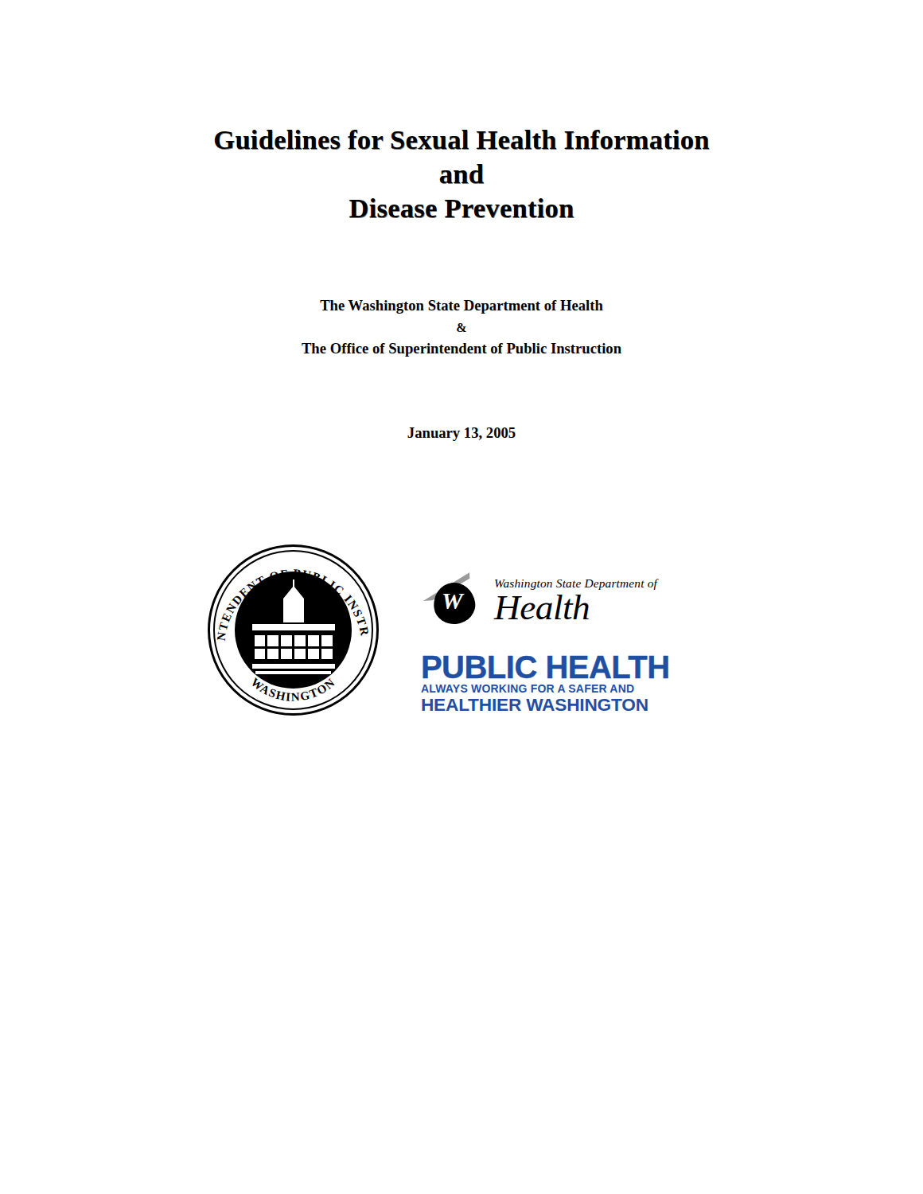Guidelines for Sexual Health Information and
Disease Prevention
The Washington State Department of Health
&
The Office of Superintendent of Public Instruction
January 13, 2005
SUPERINTENDENT OF PUBLIC INSTRUCTION WASHINGTON
W
Washington State Department of
Health
PUBLIC HEALTH
ALWAYS WORKING FOR A SAFER AND
HEALTHIER WASHINGTON